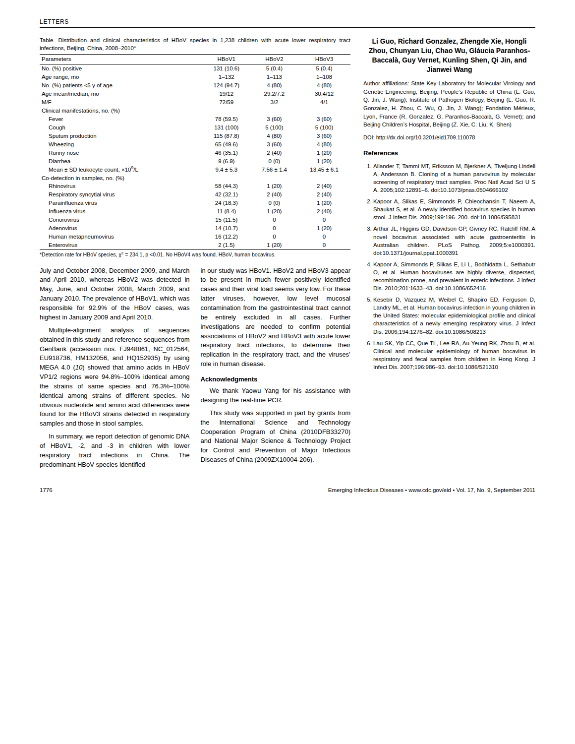LETTERS
Table. Distribution and clinical characteristics of HBoV species in 1,238 children with acute lower respiratory tract infections, Beijing, China, 2008–2010*
| Parameters | HBoV1 | HBoV2 | HBoV3 |
| --- | --- | --- | --- |
| No. (%) positive | 131 (10.6) | 5 (0.4) | 5 (0.4) |
| Age range, mo | 1–132 | 1–113 | 1–108 |
| No. (%) patients <5 y of age | 124 (94.7) | 4 (80) | 4 (80) |
| Age mean/median, mo | 19/12 | 29.2/7.2 | 30.4/12 |
| M/F | 72/59 | 3/2 | 4/1 |
| Clinical manifestations, no. (%) | | | |
| Fever | 78 (59.5) | 3 (60) | 3 (60) |
| Cough | 131 (100) | 5 (100) | 5 (100) |
| Sputum production | 115 (87.8) | 4 (80) | 3 (60) |
| Wheezing | 65 (49.6) | 3 (60) | 4 (80) |
| Runny nose | 46 (35.1) | 2 (40) | 1 (20) |
| Diarrhea | 9 (6.9) | 0 (0) | 1 (20) |
| Mean ± SD leukocyte count, ×10 9 /L | 9.4 ± 5.3 | 7.56 ± 1.4 | 13.45 ± 6.1 |
| Co-detection in samples, no. (%) | | | |
| Rhinovirus | 58 (44.3) | 1 (20) | 2 (40) |
| Respiratory syncytial virus | 42 (32.1) | 2 (40) | 2 (40) |
| Parainfluenza virus | 24 (18.3) | 0 (0) | 1 (20) |
| Influenza virus | 11 (8.4) | 1 (20) | 2 (40) |
| Conorovirus | 15 (11.5) | 0 | 0 |
| Adenovirus | 14 (10.7) | 0 | 1 (20) |
| Human metapneumovirus | 16 (12.2) | 0 | 0 |
| Enterovirus | 2 (1.5) | 1 (20) | 0 |
*Detection rate for HBoV species, χ2 = 234.1, p <0.01. No HBoV4 was found. HBoV, human bocavirus.
July and October 2008, December 2009, and March and April 2010, whereas HBoV2 was detected in May, June, and October 2008, March 2009, and January 2010. The prevalence of HBoV1, which was responsible for 92.9% of the HBoV cases, was highest in January 2009 and April 2010.
Multiple-alignment analysis of sequences obtained in this study and reference sequences from GenBank (accession nos. FJ948861, NC_012564, EU918736, HM132056, and HQ152935) by using MEGA 4.0 (10) showed that amino acids in HBoV VP1/2 regions were 94.8%–100% identical among the strains of same species and 76.3%–100% identical among strains of different species. No obvious nucleotide and amino acid differences were found for the HBoV3 strains detected in respiratory samples and those in stool samples.
In summary, we report detection of genomic DNA of HBoV1, -2, and -3 in children with lower respiratory tract infections in China. The predominant HBoV species identified
in our study was HBoV1. HBoV2 and HBoV3 appear to be present in much fewer positively identified cases and their viral load seems very low. For these latter viruses, however, low level mucosal contamination from the gastrointestinal tract cannot be entirely excluded in all cases. Further investigations are needed to confirm potential associations of HBoV2 and HBoV3 with acute lower respiratory tract infections, to determine their replication in the respiratory tract, and the viruses’ role in human disease.
Acknowledgments
We thank Yaowu Yang for his assistance with designing the real-time PCR.
This study was supported in part by grants from the International Science and Technology Cooperation Program of China (2010DFB33270) and National Major Science & Technology Project for Control and Prevention of Major Infectious Diseases of China (2009ZX10004-206).
Li Guo, Richard Gonzalez, Zhengde Xie, Hongli Zhou, Chunyan Liu, Chao Wu, Gláucia Paranhos-Baccalà, Guy Vernet, Kunling Shen, Qi Jin, and Jianwei Wang
Author affiliations: State Key Laboratory for Molecular Virology and Genetic Engineering, Beijing, People’s Republic of China (L. Guo, Q. Jin, J. Wang); Institute of Pathogen Biology, Beijing (L. Guo, R. Gonzalez, H. Zhou, C. Wu, Q. Jin, J. Wang); Fondation Mérieux, Lyon, France (R. Gonzalez, G. Paranhos-Baccalà, G. Vernet); and Beijing Children’s Hospital, Beijing (Z. Xie, C. Liu, K. Shen)
DOI: http://dx.doi.org/10.3201/eid1709.110078
References
Allander T, Tammi MT, Eriksson M, Bjerkner A, Tiveljung-Lindell A, Andersson B. Cloning of a human parvovirus by molecular screening of respiratory tract samples. Proc Natl Acad Sci U S A. 2005;102:12891–6. doi:10.1073/pnas.0504666102
Kapoor A, Slikas E, Simmonds P, Chieochansin T, Naeem A, Shaukat S, et al. A newly identified bocavirus species in human stool. J Infect Dis. 2009;199:196–200. doi:10.1086/595831
Arthur JL, Higgins GD, Davidson GP, Givney RC, Ratcliff RM. A novel bocavirus associated with acute gastroenteritis in Australian children. PLoS Pathog. 2009;5:e1000391. doi:10.1371/journal.ppat.1000391
Kapoor A, Simmonds P, Slikas E, Li L, Bodhidatta L, Sethabutr O, et al. Human bocaviruses are highly diverse, dispersed, recombination prone, and prevalent in enteric infections. J Infect Dis. 2010;201:1633–43. doi:10.1086/652416
Kesebir D, Vazquez M, Weibel C, Shapiro ED, Ferguson D, Landry ML, et al. Human bocavirus infection in young children in the United States: molecular epidemiological profile and clinical characteristics of a newly emerging respiratory virus. J Infect Dis. 2006;194:1276–82. doi:10.1086/508213
Lau SK, Yip CC, Que TL, Lee RA, Au-Yeung RK, Zhou B, et al. Clinical and molecular epidemiology of human bocavirus in respiratory and fecal samples from children in Hong Kong. J Infect Dis. 2007;196:986–93. doi:10.1086/521310
1776
Emerging Infectious Diseases • www.cdc.gov/eid • Vol. 17, No. 9, September 2011